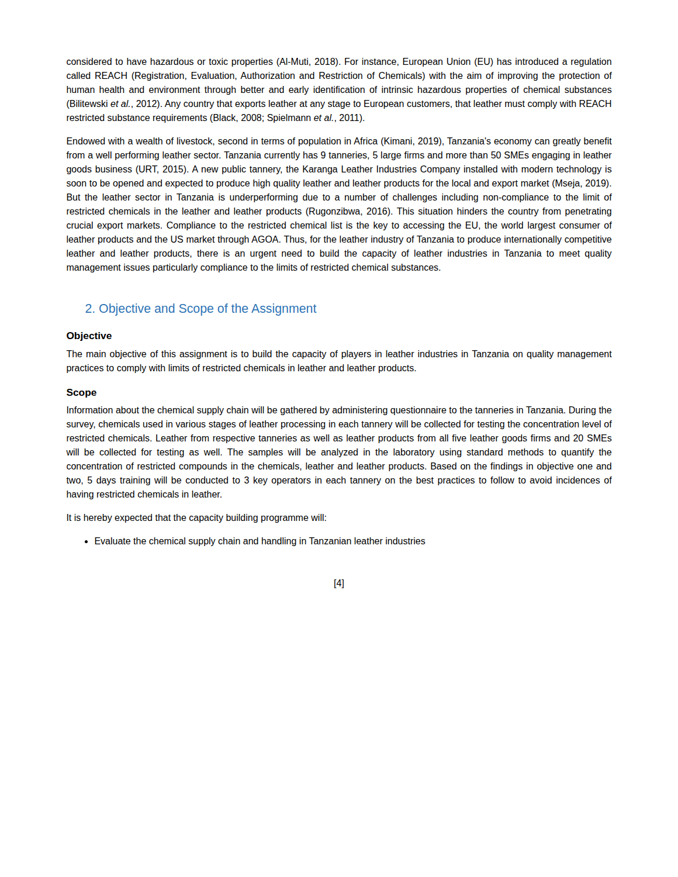considered to have hazardous or toxic properties (Al-Muti, 2018). For instance, European Union (EU) has introduced a regulation called REACH (Registration, Evaluation, Authorization and Restriction of Chemicals) with the aim of improving the protection of human health and environment through better and early identification of intrinsic hazardous properties of chemical substances (Bilitewski et al., 2012). Any country that exports leather at any stage to European customers, that leather must comply with REACH restricted substance requirements (Black, 2008; Spielmann et al., 2011).
Endowed with a wealth of livestock, second in terms of population in Africa (Kimani, 2019), Tanzania's economy can greatly benefit from a well performing leather sector. Tanzania currently has 9 tanneries, 5 large firms and more than 50 SMEs engaging in leather goods business (URT, 2015). A new public tannery, the Karanga Leather Industries Company installed with modern technology is soon to be opened and expected to produce high quality leather and leather products for the local and export market (Mseja, 2019). But the leather sector in Tanzania is underperforming due to a number of challenges including non-compliance to the limit of restricted chemicals in the leather and leather products (Rugonzibwa, 2016). This situation hinders the country from penetrating crucial export markets. Compliance to the restricted chemical list is the key to accessing the EU, the world largest consumer of leather products and the US market through AGOA. Thus, for the leather industry of Tanzania to produce internationally competitive leather and leather products, there is an urgent need to build the capacity of leather industries in Tanzania to meet quality management issues particularly compliance to the limits of restricted chemical substances.
2. Objective and Scope of the Assignment
Objective
The main objective of this assignment is to build the capacity of players in leather industries in Tanzania on quality management practices to comply with limits of restricted chemicals in leather and leather products.
Scope
Information about the chemical supply chain will be gathered by administering questionnaire to the tanneries in Tanzania. During the survey, chemicals used in various stages of leather processing in each tannery will be collected for testing the concentration level of restricted chemicals. Leather from respective tanneries as well as leather products from all five leather goods firms and 20 SMEs will be collected for testing as well. The samples will be analyzed in the laboratory using standard methods to quantify the concentration of restricted compounds in the chemicals, leather and leather products. Based on the findings in objective one and two, 5 days training will be conducted to 3 key operators in each tannery on the best practices to follow to avoid incidences of having restricted chemicals in leather.
It is hereby expected that the capacity building programme will:
Evaluate the chemical supply chain and handling in Tanzanian leather industries
[4]